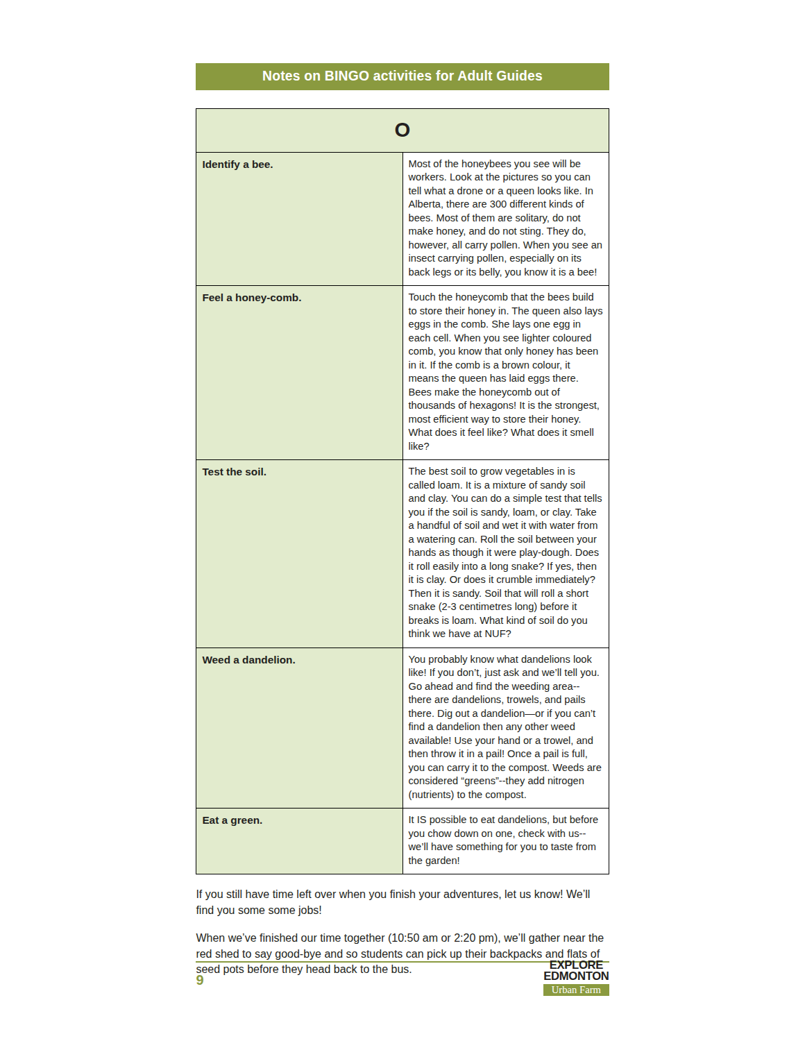Notes on BINGO activities for Adult Guides
| O |
| --- |
| Identify a bee. | Most of the honeybees you see will be workers. Look at the pictures so you can tell what a drone or a queen looks like. In Alberta, there are 300 different kinds of bees. Most of them are solitary, do not make honey, and do not sting. They do, however, all carry pollen. When you see an insect carrying pollen, especially on its back legs or its belly, you know it is a bee! |
| Feel a honey-comb. | Touch the honeycomb that the bees build to store their honey in. The queen also lays eggs in the comb. She lays one egg in each cell. When you see lighter coloured comb, you know that only honey has been in it. If the comb is a brown colour, it means the queen has laid eggs there. Bees make the honeycomb out of thousands of hexagons! It is the strongest, most efficient way to store their honey. What does it feel like? What does it smell like? |
| Test the soil. | The best soil to grow vegetables in is called loam. It is a mixture of sandy soil and clay. You can do a simple test that tells you if the soil is sandy, loam, or clay. Take a handful of soil and wet it with water from a watering can. Roll the soil between your hands as though it were play-dough. Does it roll easily into a long snake? If yes, then it is clay. Or does it crumble immediately? Then it is sandy. Soil that will roll a short snake (2-3 centimetres long) before it breaks is loam. What kind of soil do you think we have at NUF? |
| Weed a dandelion. | You probably know what dandelions look like! If you don’t, just ask and we’ll tell you. Go ahead and find the weeding area--there are dandelions, trowels, and pails there. Dig out a dandelion—or if you can’t find a dandelion then any other weed available! Use your hand or a trowel, and then throw it in a pail! Once a pail is full, you can carry it to the compost. Weeds are considered “greens”--they add nitrogen (nutrients) to the compost. |
| Eat a green. | It IS possible to eat dandelions, but before you chow down on one, check with us--we’ll have something for you to taste from the garden! |
If you still have time left over when you finish your adventures, let us know! We’ll find you some some jobs!
When we’ve finished our time together (10:50 am or 2:20 pm), we’ll gather near the red shed to say good-bye and so students can pick up their backpacks and flats of seed pots before they head back to the bus.
9
EXPLORE EDMONTON Urban Farm